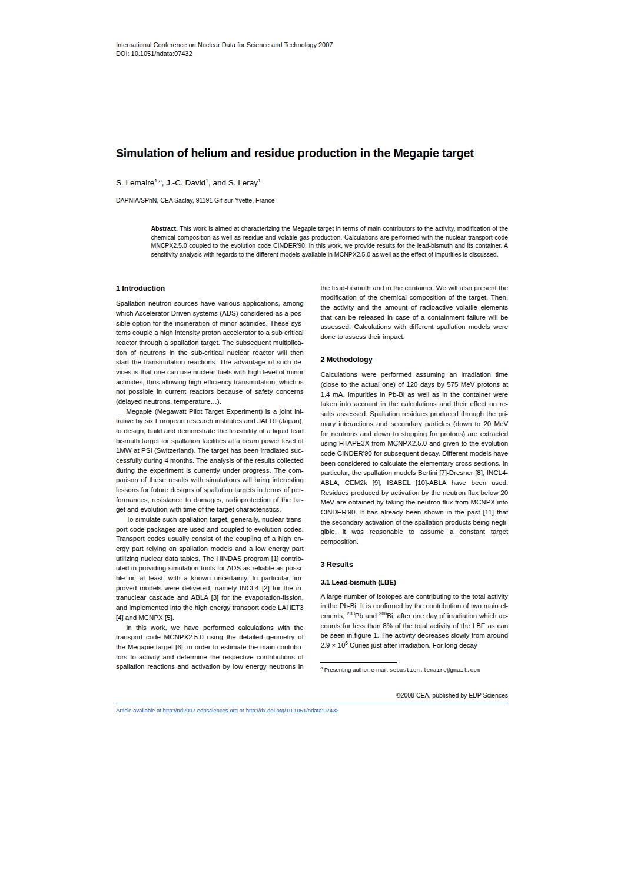International Conference on Nuclear Data for Science and Technology 2007
DOI: 10.1051/ndata:07432
Simulation of helium and residue production in the Megapie target
S. Lemaire1,a, J.-C. David1, and S. Leray1
DAPNIA/SPhN, CEA Saclay, 91191 Gif-sur-Yvette, France
Abstract. This work is aimed at characterizing the Megapie target in terms of main contributors to the activity, modification of the chemical composition as well as residue and volatile gas production. Calculations are performed with the nuclear transport code MNCPX2.5.0 coupled to the evolution code CINDER'90. In this work, we provide results for the lead-bismuth and its container. A sensitivity analysis with regards to the different models available in MCNPX2.5.0 as well as the effect of impurities is discussed.
1 Introduction
Spallation neutron sources have various applications, among which Accelerator Driven systems (ADS) considered as a possible option for the incineration of minor actinides. These systems couple a high intensity proton accelerator to a sub critical reactor through a spallation target. The subsequent multiplication of neutrons in the sub-critical nuclear reactor will then start the transmutation reactions. The advantage of such devices is that one can use nuclear fuels with high level of minor actinides, thus allowing high efficiency transmutation, which is not possible in current reactors because of safety concerns (delayed neutrons, temperature…).
Megapie (Megawatt Pilot Target Experiment) is a joint initiative by six European research institutes and JAERI (Japan), to design, build and demonstrate the feasibility of a liquid lead bismuth target for spallation facilities at a beam power level of 1MW at PSI (Switzerland). The target has been irradiated successfully during 4 months. The analysis of the results collected during the experiment is currently under progress. The comparison of these results with simulations will bring interesting lessons for future designs of spallation targets in terms of performances, resistance to damages, radioprotection of the target and evolution with time of the target characteristics.
To simulate such spallation target, generally, nuclear transport code packages are used and coupled to evolution codes. Transport codes usually consist of the coupling of a high energy part relying on spallation models and a low energy part utilizing nuclear data tables. The HINDAS program [1] contributed in providing simulation tools for ADS as reliable as possible or, at least, with a known uncertainty. In particular, improved models were delivered, namely INCL4 [2] for the intranuclear cascade and ABLA [3] for the evaporation-fission, and implemented into the high energy transport code LAHET3 [4] and MCNPX [5].
In this work, we have performed calculations with the transport code MCNPX2.5.0 using the detailed geometry of the Megapie target [6], in order to estimate the main contributors to activity and determine the respective contributions of spallation reactions and activation by low energy neutrons in the lead-bismuth and in the container. We will also present the modification of the chemical composition of the target. Then, the activity and the amount of radioactive volatile elements that can be released in case of a containment failure will be assessed. Calculations with different spallation models were done to assess their impact.
2 Methodology
Calculations were performed assuming an irradiation time (close to the actual one) of 120 days by 575 MeV protons at 1.4 mA. Impurities in Pb-Bi as well as in the container were taken into account in the calculations and their effect on results assessed. Spallation residues produced through the primary interactions and secondary particles (down to 20 MeV for neutrons and down to stopping for protons) are extracted using HTAPE3X from MCNPX2.5.0 and given to the evolution code CINDER'90 for subsequent decay. Different models have been considered to calculate the elementary cross-sections. In particular, the spallation models Bertini [7]-Dresner [8], INCL4-ABLA, CEM2k [9], ISABEL [10]-ABLA have been used. Residues produced by activation by the neutron flux below 20 MeV are obtained by taking the neutron flux from MCNPX into CINDER'90. It has already been shown in the past [11] that the secondary activation of the spallation products being negligible, it was reasonable to assume a constant target composition.
3 Results
3.1 Lead-bismuth (LBE)
A large number of isotopes are contributing to the total activity in the Pb-Bi. It is confirmed by the contribution of two main elements, 203Pb and 206Bi, after one day of irradiation which accounts for less than 8% of the total activity of the LBE as can be seen in figure 1. The activity decreases slowly from around 2.9 × 105 Curies just after irradiation. For long decay
a Presenting author, e-mail: sebastien.lemaire@gmail.com
©2008 CEA, published by EDP Sciences
Article available at http://nd2007.edpsciences.org or http://dx.doi.org/10.1051/ndata:07432